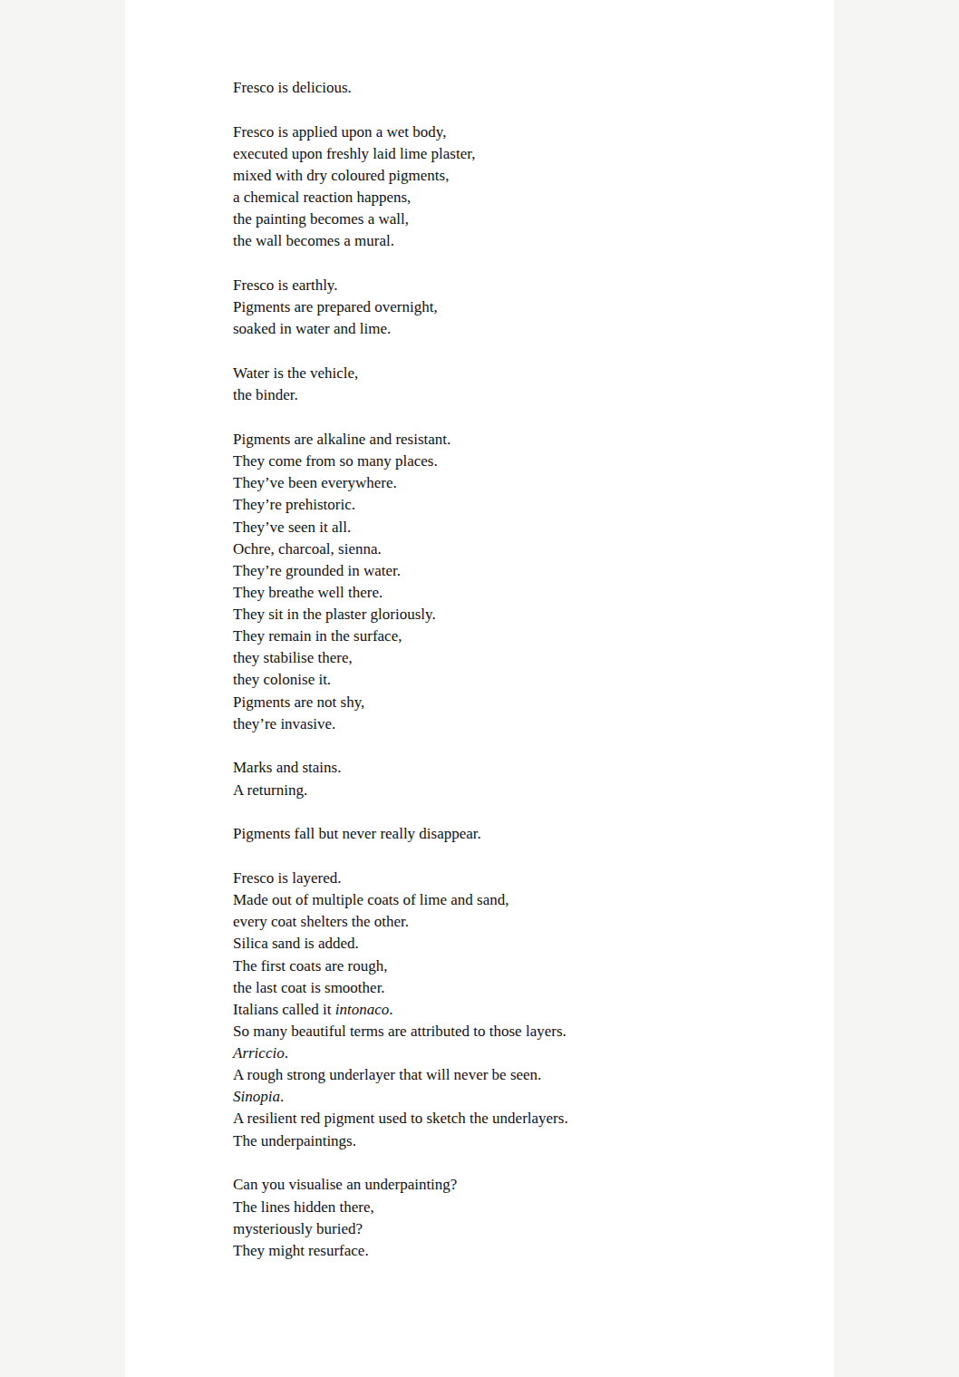Fresco is delicious.
Fresco is applied upon a wet body,
executed upon freshly laid lime plaster,
mixed with dry coloured pigments,
a chemical reaction happens,
the painting becomes a wall,
the wall becomes a mural.
Fresco is earthly.
Pigments are prepared overnight,
soaked in water and lime.
Water is the vehicle,
the binder.
Pigments are alkaline and resistant.
They come from so many places.
They’ve been everywhere.
They’re prehistoric.
They’ve seen it all.
Ochre, charcoal, sienna.
They’re grounded in water.
They breathe well there.
They sit in the plaster gloriously.
They remain in the surface,
they stabilise there,
they colonise it.
Pigments are not shy,
they’re invasive.
Marks and stains.
A returning.
Pigments fall but never really disappear.
Fresco is layered.
Made out of multiple coats of lime and sand,
every coat shelters the other.
Silica sand is added.
The first coats are rough,
the last coat is smoother.
Italians called it intonaco.
So many beautiful terms are attributed to those layers.
Arriccio.
A rough strong underlayer that will never be seen.
Sinopia.
A resilient red pigment used to sketch the underlayers.
The underpaintings.
Can you visualise an underpainting?
The lines hidden there,
mysteriously buried?
They might resurface.